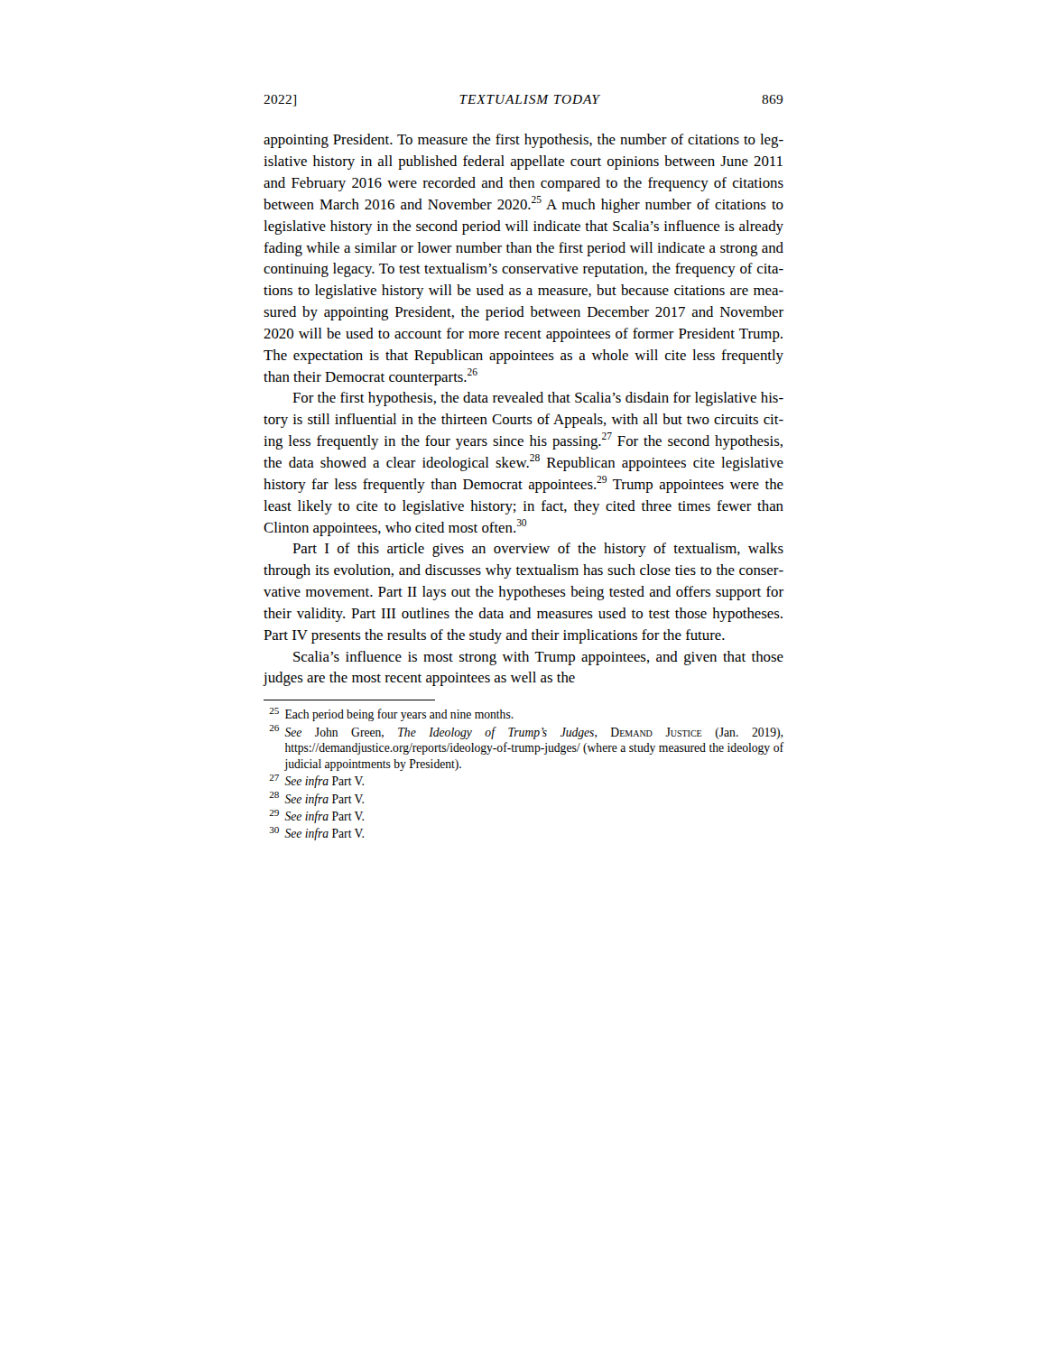2022] Textualism Today 869
appointing President. To measure the first hypothesis, the number of citations to legislative history in all published federal appellate court opinions between June 2011 and February 2016 were recorded and then compared to the frequency of citations between March 2016 and November 2020.25 A much higher number of citations to legislative history in the second period will indicate that Scalia’s influence is already fading while a similar or lower number than the first period will indicate a strong and continuing legacy. To test textualism’s conservative reputation, the frequency of citations to legislative history will be used as a measure, but because citations are measured by appointing President, the period between December 2017 and November 2020 will be used to account for more recent appointees of former President Trump. The expectation is that Republican appointees as a whole will cite less frequently than their Democrat counterparts.26
For the first hypothesis, the data revealed that Scalia’s disdain for legislative history is still influential in the thirteen Courts of Appeals, with all but two circuits citing less frequently in the four years since his passing.27 For the second hypothesis, the data showed a clear ideological skew.28 Republican appointees cite legislative history far less frequently than Democrat appointees.29 Trump appointees were the least likely to cite to legislative history; in fact, they cited three times fewer than Clinton appointees, who cited most often.30
Part I of this article gives an overview of the history of textualism, walks through its evolution, and discusses why textualism has such close ties to the conservative movement. Part II lays out the hypotheses being tested and offers support for their validity. Part III outlines the data and measures used to test those hypotheses. Part IV presents the results of the study and their implications for the future.
Scalia’s influence is most strong with Trump appointees, and given that those judges are the most recent appointees as well as the
25
Each period being four years and nine months.
26
See John Green, The Ideology of Trump’s Judges, Demand Justice (Jan. 2019), https://demandjustice.org/reports/ideology-of-trump-judges/ (where a study measured the ideology of judicial appointments by President).
27
See infra Part V.
28
See infra Part V.
29
See infra Part V.
30
See infra Part V.